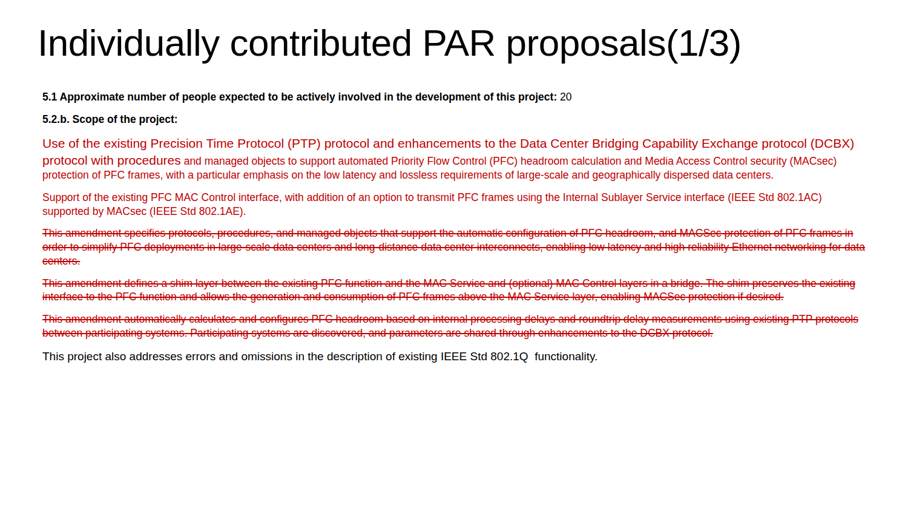Individually contributed PAR proposals(1/3)
5.1 Approximate number of people expected to be actively involved in the development of this project: 20
5.2.b. Scope of the project:
Use of the existing Precision Time Protocol (PTP) protocol and enhancements to the Data Center Bridging Capability Exchange protocol (DCBX) protocol with procedures and managed objects to support automated Priority Flow Control (PFC) headroom calculation and Media Access Control security (MACsec) protection of PFC frames, with a particular emphasis on the low latency and lossless requirements of large-scale and geographically dispersed data centers.
Support of the existing PFC MAC Control interface, with addition of an option to transmit PFC frames using the Internal Sublayer Service interface (IEEE Std 802.1AC) supported by MACsec (IEEE Std 802.1AE).
This amendment specifies protocols, procedures, and managed objects that support the automatic configuration of PFC headroom, and MACSec protection of PFC frames in order to simplify PFC deployments in large-scale data centers and long-distance data center interconnects, enabling low latency and high reliability Ethernet networking for data centers.
This amendment defines a shim layer between the existing PFC function and the MAC Service and (optional) MAC Control layers in a bridge. The shim preserves the existing interface to the PFC function and allows the generation and consumption of PFC frames above the MAC Service layer, enabling MACSec protection if desired.
This amendment automatically calculates and configures PFC headroom based on internal processing delays and roundtrip delay measurements using existing PTP protocols between participating systems. Participating systems are discovered, and parameters are shared through enhancements to the DCBX protocol.
This project also addresses errors and omissions in the description of existing IEEE Std 802.1Q functionality.